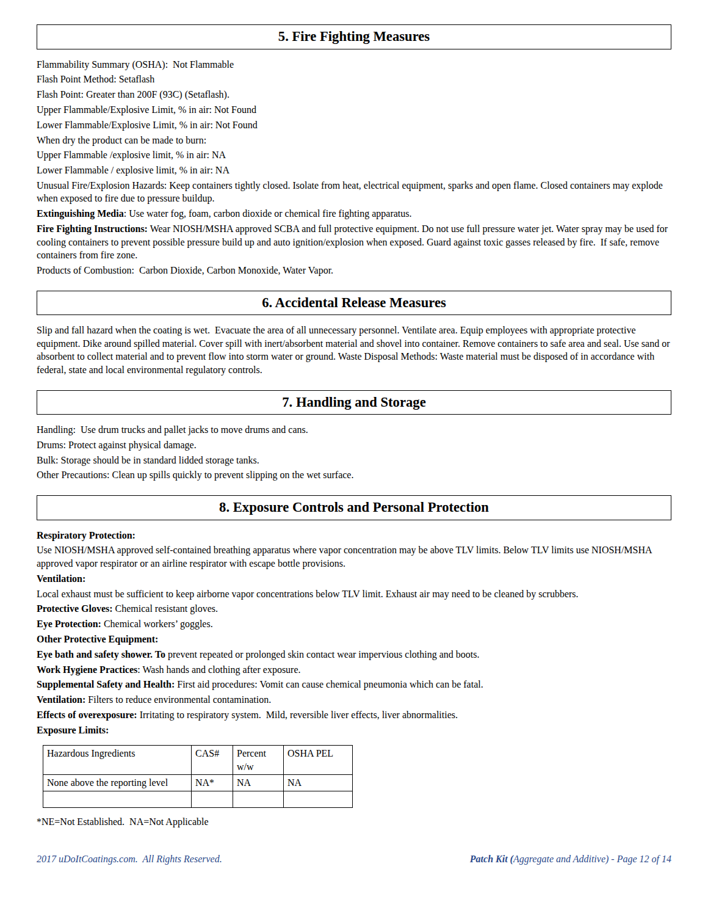5. Fire Fighting Measures
Flammability Summary (OSHA): Not Flammable
Flash Point Method: Setaflash
Flash Point: Greater than 200F (93C) (Setaflash).
Upper Flammable/Explosive Limit, % in air: Not Found
Lower Flammable/Explosive Limit, % in air: Not Found
When dry the product can be made to burn:
Upper Flammable /explosive limit, % in air: NA
Lower Flammable / explosive limit, % in air: NA
Unusual Fire/Explosion Hazards: Keep containers tightly closed. Isolate from heat, electrical equipment, sparks and open flame. Closed containers may explode when exposed to fire due to pressure buildup.
Extinguishing Media: Use water fog, foam, carbon dioxide or chemical fire fighting apparatus.
Fire Fighting Instructions: Wear NIOSH/MSHA approved SCBA and full protective equipment. Do not use full pressure water jet. Water spray may be used for cooling containers to prevent possible pressure build up and auto ignition/explosion when exposed. Guard against toxic gasses released by fire. If safe, remove containers from fire zone.
Products of Combustion: Carbon Dioxide, Carbon Monoxide, Water Vapor.
6. Accidental Release Measures
Slip and fall hazard when the coating is wet. Evacuate the area of all unnecessary personnel. Ventilate area. Equip employees with appropriate protective equipment. Dike around spilled material. Cover spill with inert/absorbent material and shovel into container. Remove containers to safe area and seal. Use sand or absorbent to collect material and to prevent flow into storm water or ground. Waste Disposal Methods: Waste material must be disposed of in accordance with federal, state and local environmental regulatory controls.
7. Handling and Storage
Handling: Use drum trucks and pallet jacks to move drums and cans.
Drums: Protect against physical damage.
Bulk: Storage should be in standard lidded storage tanks.
Other Precautions: Clean up spills quickly to prevent slipping on the wet surface.
8. Exposure Controls and Personal Protection
Respiratory Protection:
Use NIOSH/MSHA approved self-contained breathing apparatus where vapor concentration may be above TLV limits. Below TLV limits use NIOSH/MSHA approved vapor respirator or an airline respirator with escape bottle provisions.
Ventilation:
Local exhaust must be sufficient to keep airborne vapor concentrations below TLV limit. Exhaust air may need to be cleaned by scrubbers.
Protective Gloves: Chemical resistant gloves.
Eye Protection: Chemical workers’ goggles.
Other Protective Equipment:
Eye bath and safety shower. To prevent repeated or prolonged skin contact wear impervious clothing and boots.
Work Hygiene Practices: Wash hands and clothing after exposure.
Supplemental Safety and Health: First aid procedures: Vomit can cause chemical pneumonia which can be fatal.
Ventilation: Filters to reduce environmental contamination.
Effects of overexposure: Irritating to respiratory system. Mild, reversible liver effects, liver abnormalities.
Exposure Limits:
| Hazardous Ingredients | CAS# | Percent w/w | OSHA PEL |
| None above the reporting level | NA* | NA | NA |
*NE=Not Established. NA=Not Applicable
2017 uDoItCoatings.com. All Rights Reserved.
Patch Kit (Aggregate and Additive) - Page 12 of 14